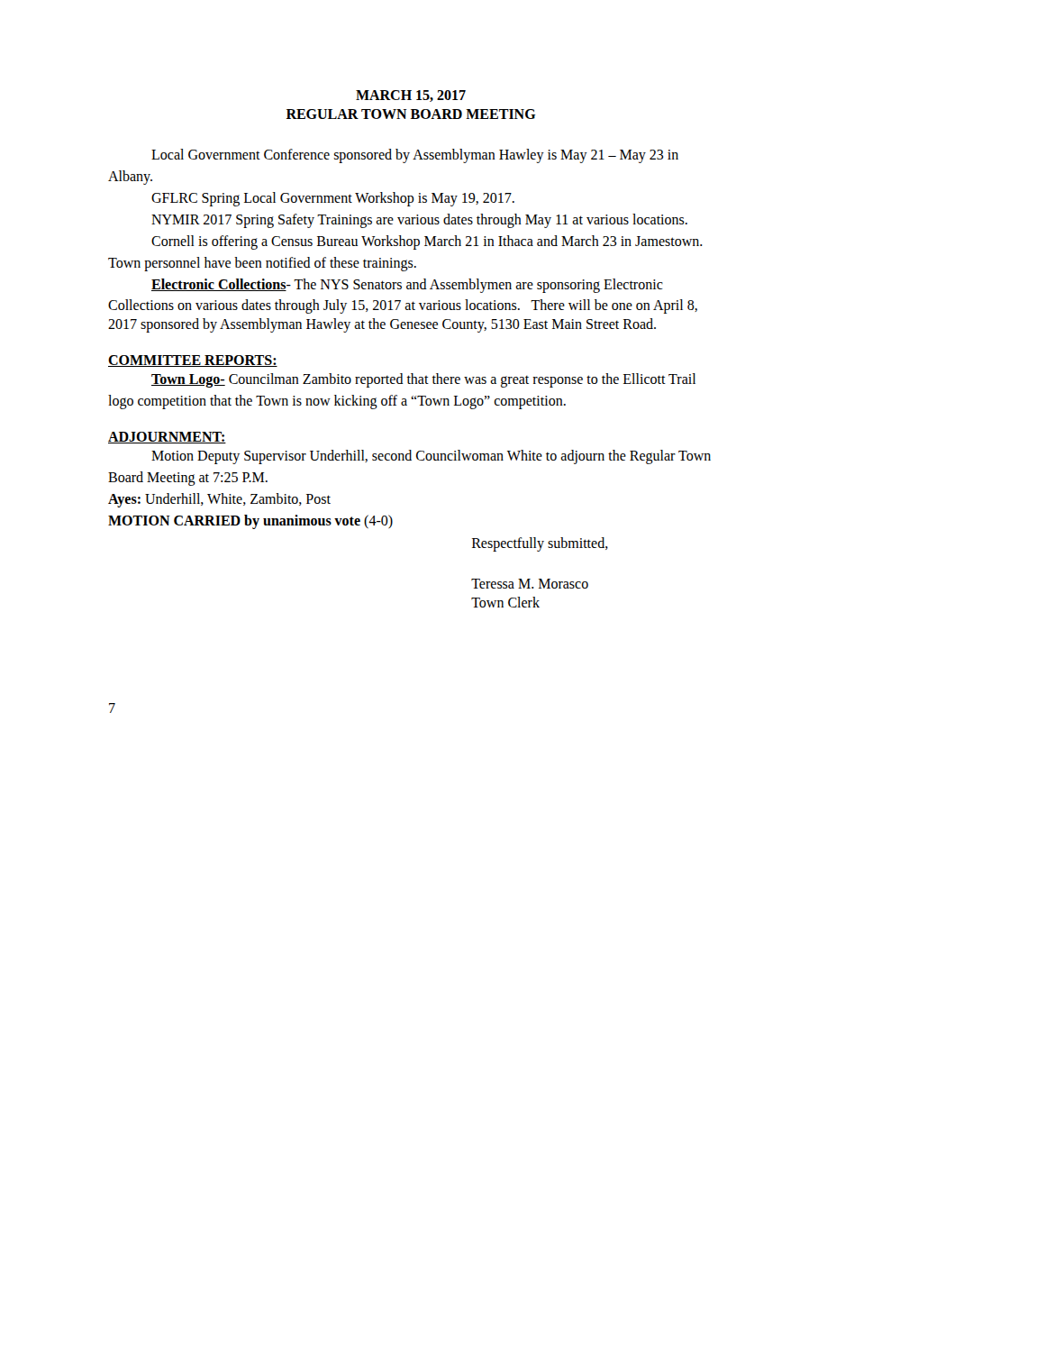MARCH 15, 2017
REGULAR TOWN BOARD MEETING
Local Government Conference sponsored by Assemblyman Hawley is May 21 – May 23 in
Albany.
GFLRC Spring Local Government Workshop is May 19, 2017.
NYMIR 2017 Spring Safety Trainings are various dates through May 11 at various locations.
Cornell is offering a Census Bureau Workshop March 21 in Ithaca and March 23 in Jamestown.
Town personnel have been notified of these trainings.
Electronic Collections- The NYS Senators and Assemblymen are sponsoring Electronic
Collections on various dates through July 15, 2017 at various locations. There will be one on April 8, 2017 sponsored by Assemblyman Hawley at the Genesee County, 5130 East Main Street Road.
COMMITTEE REPORTS:
Town Logo- Councilman Zambito reported that there was a great response to the Ellicott Trail
logo competition that the Town is now kicking off a “Town Logo” competition.
ADJOURNMENT:
Motion Deputy Supervisor Underhill, second Councilwoman White to adjourn the Regular Town
Board Meeting at 7:25 P.M.
Ayes: Underhill, White, Zambito, Post
MOTION CARRIED by unanimous vote (4-0)
Respectfully submitted,
Teressa M. Morasco
Town Clerk
7